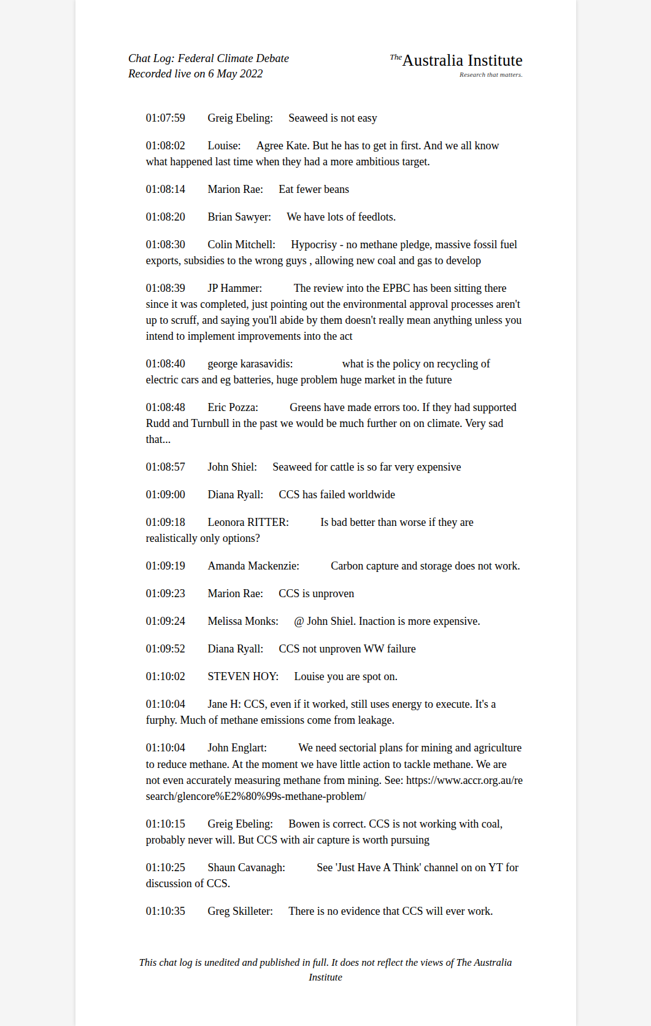Chat Log: Federal Climate Debate Recorded live on 6 May 2022
The Australia Institute
Research that matters.
01:07:59 Greig Ebeling
Seaweed is not easy
01:08:02 Louise
Agree Kate. But he has to get in first. And we all know what happened last time when they had a more ambitious target.
01:08:14 Marion Rae
Eat fewer beans
01:08:20 Brian Sawyer
We have lots of feedlots.
01:08:30 Colin Mitchell
Hypocrisy - no methane pledge, massive fossil fuel exports, subsidies to the wrong guys , allowing new coal and gas to develop
01:08:39 JP Hammer
The review into the EPBC has been sitting there since it was completed, just pointing out the environmental approval processes aren't up to scruff, and saying you'll abide by them doesn't really mean anything unless you intend to implement improvements into the act
01:08:40 george karasavidis
what is the policy on recycling of electric cars and eg batteries, huge problem huge market in the future
01:08:48 Eric Pozza
Greens have made errors too. If they had supported Rudd and Turnbull in the past we would be much further on on climate. Very sad that...
01:08:57 John Shiel
Seaweed for cattle is so far very expensive
01:09:00 Diana Ryall
CCS has failed worldwide
01:09:18 Leonora RITTER
Is bad better than worse if they are realistically only options?
01:09:19 Amanda Mackenzie
Carbon capture and storage does not work.
01:09:23 Marion Rae
CCS is unproven
01:09:24 Melissa Monks
@ John Shiel. Inaction is more expensive.
01:09:52 Diana Ryall
CCS not unproven WW failure
01:10:02 STEVEN HOY
Louise you are spot on.
01:10:04 Jane H
CCS, even if it worked, still uses energy to execute. It's a furphy. Much of methane emissions come from leakage.
01:10:04 John Englart
We need sectorial plans for mining and agriculture to reduce methane. At the moment we have little action to tackle methane. We are not even accurately measuring methane from mining. See: https://www.accr.org.au/research/glencore%E2%80%99s-methane-problem/
01:10:15 Greig Ebeling
Bowen is correct. CCS is not working with coal, probably never will. But CCS with air capture is worth pursuing
01:10:25 Shaun Cavanagh
See 'Just Have A Think' channel on on YT for discussion of CCS.
01:10:35 Greg Skilleter
There is no evidence that CCS will ever work.
This chat log is unedited and published in full. It does not reflect the views of The Australia Institute